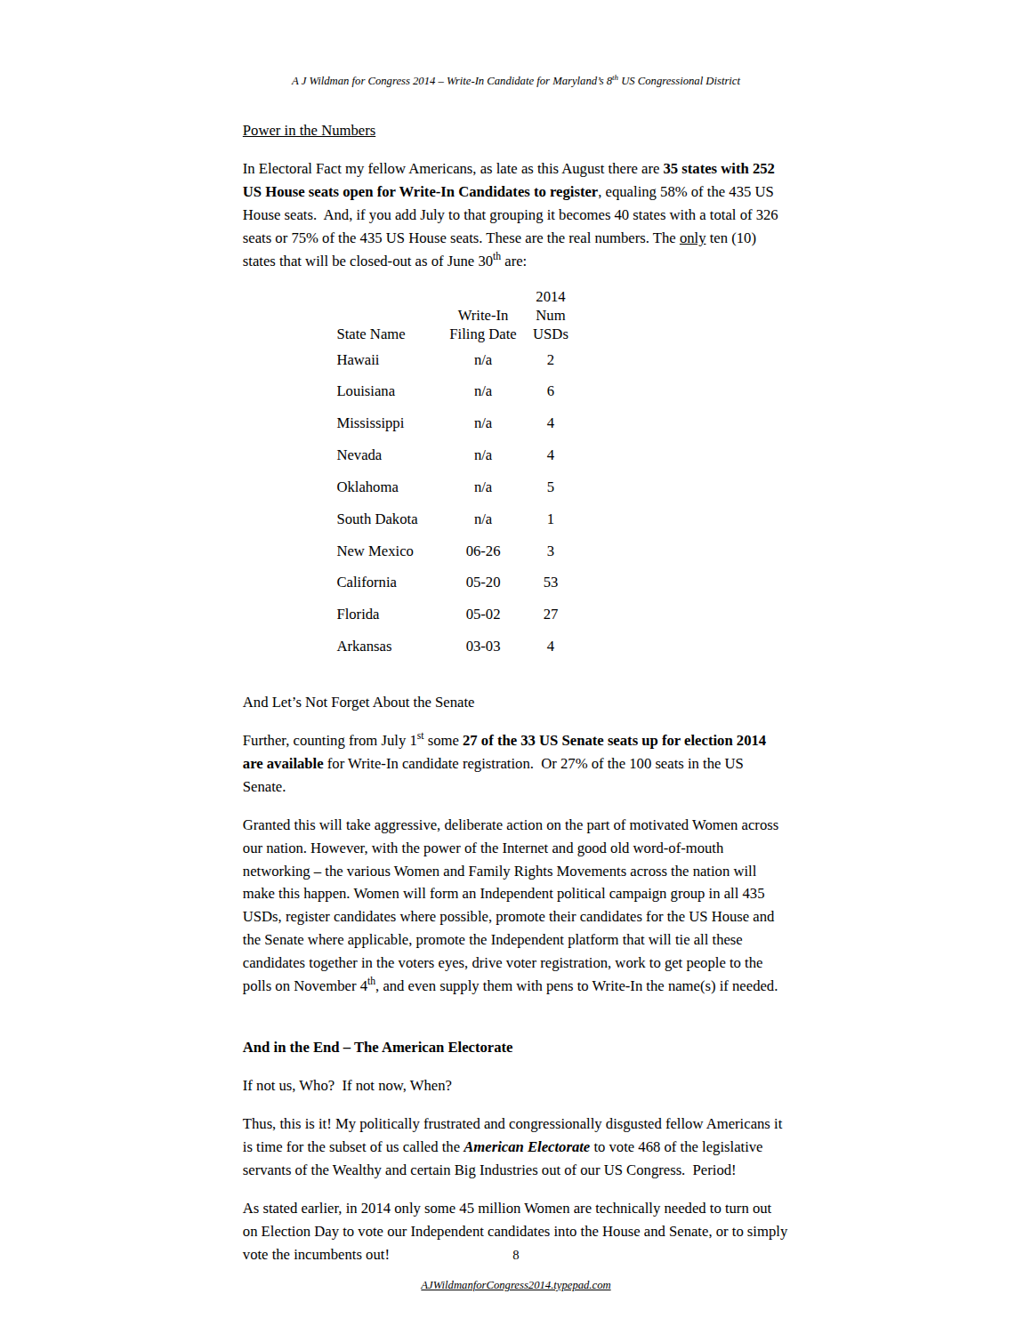A J Wildman for Congress 2014 – Write-In Candidate for Maryland’s 8th US Congressional District
Power in the Numbers
In Electoral Fact my fellow Americans, as late as this August there are 35 states with 252 US House seats open for Write-In Candidates to register, equaling 58% of the 435 US House seats. And, if you add July to that grouping it becomes 40 states with a total of 326 seats or 75% of the 435 US House seats. These are the real numbers. The only ten (10) states that will be closed-out as of June 30th are:
| | | 2014 |
| --- | --- | --- |
| | Write-In | Num |
| State Name | Filing Date | USDs |
| Hawaii | n/a | 2 |
| Louisiana | n/a | 6 |
| Mississippi | n/a | 4 |
| Nevada | n/a | 4 |
| Oklahoma | n/a | 5 |
| South Dakota | n/a | 1 |
| New Mexico | 06-26 | 3 |
| California | 05-20 | 53 |
| Florida | 05-02 | 27 |
| Arkansas | 03-03 | 4 |
And Let’s Not Forget About the Senate
Further, counting from July 1st some 27 of the 33 US Senate seats up for election 2014 are available for Write-In candidate registration. Or 27% of the 100 seats in the US Senate.
Granted this will take aggressive, deliberate action on the part of motivated Women across our nation. However, with the power of the Internet and good old word-of-mouth networking – the various Women and Family Rights Movements across the nation will make this happen. Women will form an Independent political campaign group in all 435 USDs, register candidates where possible, promote their candidates for the US House and the Senate where applicable, promote the Independent platform that will tie all these candidates together in the voters eyes, drive voter registration, work to get people to the polls on November 4th, and even supply them with pens to Write-In the name(s) if needed.
And in the End – The American Electorate
If not us, Who? If not now, When?
Thus, this is it! My politically frustrated and congressionally disgusted fellow Americans it is time for the subset of us called the American Electorate to vote 468 of the legislative servants of the Wealthy and certain Big Industries out of our US Congress. Period!
As stated earlier, in 2014 only some 45 million Women are technically needed to turn out on Election Day to vote our Independent candidates into the House and Senate, or to simply vote the incumbents out!
8
AJWildmanforCongress2014.typepad.com